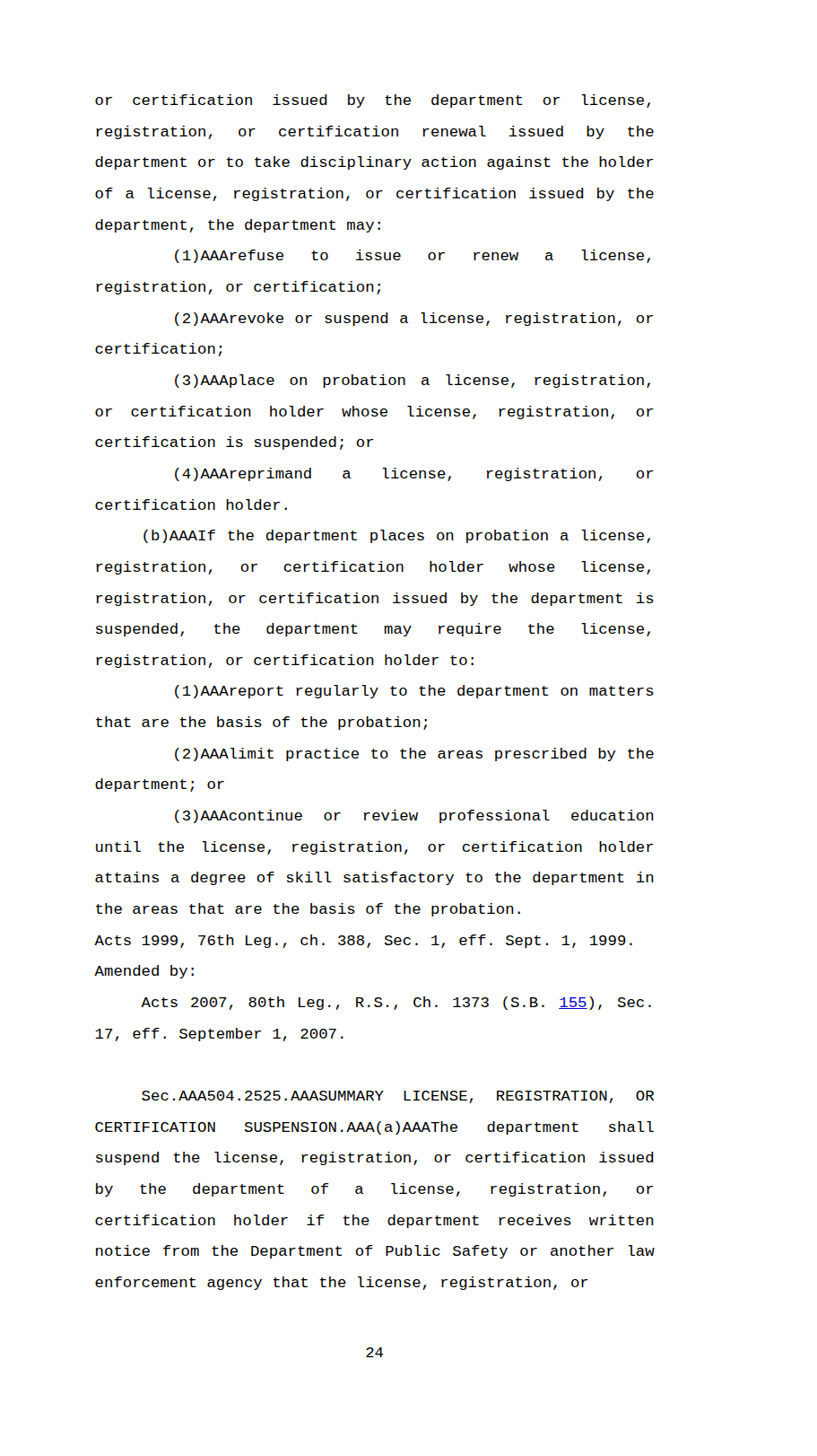or certification issued by the department or license, registration, or certification renewal issued by the department or to take disciplinary action against the holder of a license, registration, or certification issued by the department, the department may:
(1)AAArefuse to issue or renew a license, registration, or certification;
(2)AAArevoke or suspend a license, registration, or certification;
(3)AAAplace on probation a license, registration, or certification holder whose license, registration, or certification is suspended; or
(4)AAAreprimand a license, registration, or certification holder.
(b)AAAIf the department places on probation a license, registration, or certification holder whose license, registration, or certification issued by the department is suspended, the department may require the license, registration, or certification holder to:
(1)AAAreport regularly to the department on matters that are the basis of the probation;
(2)AAAlimit practice to the areas prescribed by the department; or
(3)AAAcontinue or review professional education until the license, registration, or certification holder attains a degree of skill satisfactory to the department in the areas that are the basis of the probation.
Acts 1999, 76th Leg., ch. 388, Sec. 1, eff. Sept. 1, 1999.
Amended by:
Acts 2007, 80th Leg., R.S., Ch. 1373 (S.B. 155), Sec. 17, eff. September 1, 2007.
Sec.AAA504.2525.AAASUMMARY LICENSE, REGISTRATION, OR CERTIFICATION SUSPENSION.AAA(a)AAAThe department shall suspend the license, registration, or certification issued by the department of a license, registration, or certification holder if the department receives written notice from the Department of Public Safety or another law enforcement agency that the license, registration, or
24